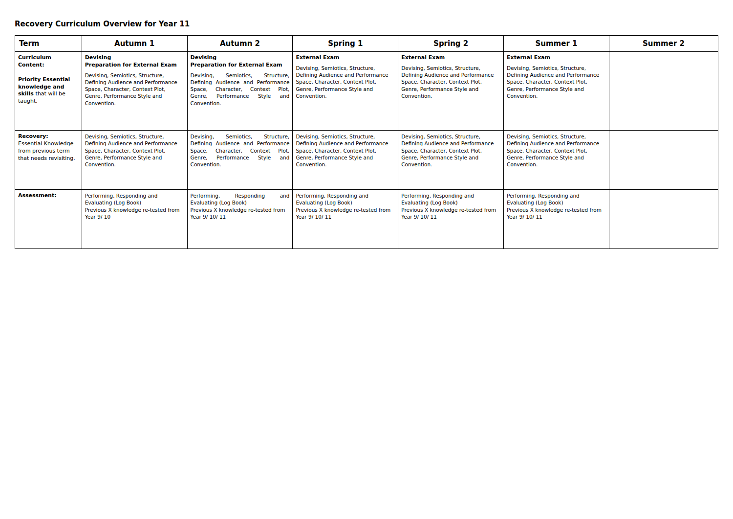Recovery Curriculum Overview for Year 11
| Term | Autumn 1 | Autumn 2 | Spring 1 | Spring 2 | Summer 1 | Summer 2 |
| --- | --- | --- | --- | --- | --- | --- |
| Curriculum Content: Priority Essential knowledge and skills that will be taught. | Devising Preparation for External Exam Devising, Semiotics, Structure, Defining Audience and Performance Space, Character, Context Plot, Genre, Performance Style and Convention. | Devising Preparation for External Exam Devising, Semiotics, Structure, Defining Audience and Performance Space, Character, Context Plot, Genre, Performance Style and Convention. | External Exam Devising, Semiotics, Structure, Defining Audience and Performance Space, Character, Context Plot, Genre, Performance Style and Convention. | External Exam Devising, Semiotics, Structure, Defining Audience and Performance Space, Character, Context Plot, Genre, Performance Style and Convention. | External Exam Devising, Semiotics, Structure, Defining Audience and Performance Space, Character, Context Plot, Genre, Performance Style and Convention. | |
| Recovery: Essential Knowledge from previous term that needs revisiting. | Devising, Semiotics, Structure, Defining Audience and Performance Space, Character, Context Plot, Genre, Performance Style and Convention. | Devising, Semiotics, Structure, Defining Audience and Performance Space, Character, Context Plot, Genre, Performance Style and Convention. | Devising, Semiotics, Structure, Defining Audience and Performance Space, Character, Context Plot, Genre, Performance Style and Convention. | Devising, Semiotics, Structure, Defining Audience and Performance Space, Character, Context Plot, Genre, Performance Style and Convention. | Devising, Semiotics, Structure, Defining Audience and Performance Space, Character, Context Plot, Genre, Performance Style and Convention. | |
| Assessment: | Performing, Responding and Evaluating (Log Book) Previous X knowledge re-tested from Year 9/ 10 | Performing, Responding and Evaluating (Log Book) Previous X knowledge re-tested from Year 9/ 10/ 11 | Performing, Responding and Evaluating (Log Book) Previous X knowledge re-tested from Year 9/ 10/ 11 | Performing, Responding and Evaluating (Log Book) Previous X knowledge re-tested from Year 9/ 10/ 11 | Performing, Responding and Evaluating (Log Book) Previous X knowledge re-tested from Year 9/ 10/ 11 | |